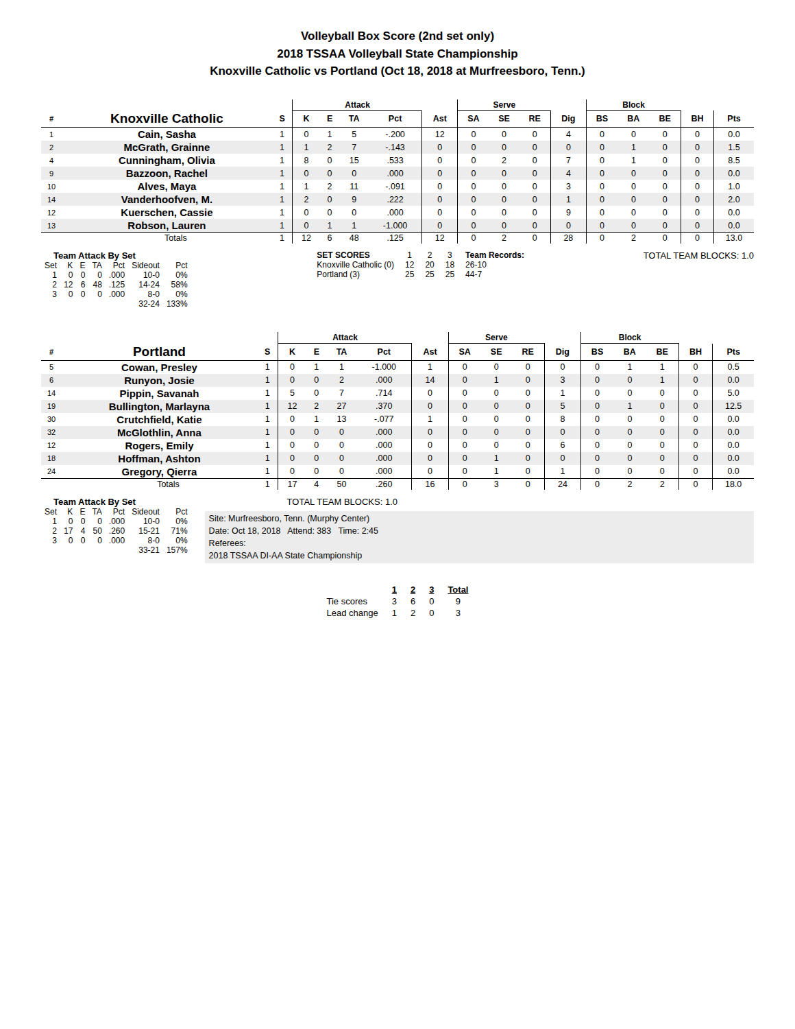Volleyball Box Score (2nd set only)
2018 TSSAA Volleyball State Championship
Knoxville Catholic vs Portland (Oct 18, 2018 at Murfreesboro, Tenn.)
| | | Attack | | Serve | | Block | | |
| # | Knoxville Catholic | S | K | E | TA | Pct | Ast | SA | SE | RE | Dig | BS | BA | BE | BH | Pts |
| 1 | Cain, Sasha | 1 | 0 | 1 | 5 | -.200 | 12 | 0 | 0 | 0 | 4 | 0 | 0 | 0 | 0 | 0.0 |
| 2 | McGrath, Grainne | 1 | 1 | 2 | 7 | -.143 | 0 | 0 | 0 | 0 | 0 | 0 | 1 | 0 | 0 | 1.5 |
| 4 | Cunningham, Olivia | 1 | 8 | 0 | 15 | .533 | 0 | 0 | 2 | 0 | 7 | 0 | 1 | 0 | 0 | 8.5 |
| 9 | Bazzoon, Rachel | 1 | 0 | 0 | 0 | .000 | 0 | 0 | 0 | 0 | 4 | 0 | 0 | 0 | 0 | 0.0 |
| 10 | Alves, Maya | 1 | 1 | 2 | 11 | -.091 | 0 | 0 | 0 | 0 | 3 | 0 | 0 | 0 | 0 | 1.0 |
| 14 | Vanderhoofven, M. | 1 | 2 | 0 | 9 | .222 | 0 | 0 | 0 | 0 | 1 | 0 | 0 | 0 | 0 | 2.0 |
| 12 | Kuerschen, Cassie | 1 | 0 | 0 | 0 | .000 | 0 | 0 | 0 | 0 | 9 | 0 | 0 | 0 | 0 | 0.0 |
| 13 | Robson, Lauren | 1 | 0 | 1 | 1 | -1.000 | 0 | 0 | 0 | 0 | 0 | 0 | 0 | 0 | 0 | 0.0 |
| | Totals | 1 | 12 | 6 | 48 | .125 | 12 | 0 | 2 | 0 | 28 | 0 | 2 | 0 | 0 | 13.0 |
Team Attack By Set
| Set | K | E | TA | Pct | Sideout | Pct |
| --- | --- | --- | --- | --- | --- | --- |
| 1 | 0 | 0 | 0 | .000 | 10-0 | 0% |
| 2 | 12 | 6 | 48 | .125 | 14-24 | 58% |
| 3 | 0 | 0 | 0 | .000 | 8-0 | 0% |
| | 32-24 | 133% |
| SET SCORES | 1 | 2 | 3 | Team Records: |
| Knoxville Catholic (0) | 12 | 20 | 18 | 26-10 |
| Portland (3) | 25 | 25 | 25 | 44-7 |
TOTAL TEAM BLOCKS: 1.0
| | | Attack | | Serve | | Block | | |
| # | Portland | S | K | E | TA | Pct | Ast | SA | SE | RE | Dig | BS | BA | BE | BH | Pts |
| 5 | Cowan, Presley | 1 | 0 | 1 | 1 | -1.000 | 1 | 0 | 0 | 0 | 0 | 0 | 1 | 1 | 0 | 0.5 |
| 6 | Runyon, Josie | 1 | 0 | 0 | 2 | .000 | 14 | 0 | 1 | 0 | 3 | 0 | 0 | 1 | 0 | 0.0 |
| 14 | Pippin, Savanah | 1 | 5 | 0 | 7 | .714 | 0 | 0 | 0 | 0 | 1 | 0 | 0 | 0 | 0 | 5.0 |
| 19 | Bullington, Marlayna | 1 | 12 | 2 | 27 | .370 | 0 | 0 | 0 | 0 | 5 | 0 | 1 | 0 | 0 | 12.5 |
| 30 | Crutchfield, Katie | 1 | 0 | 1 | 13 | -.077 | 1 | 0 | 0 | 0 | 8 | 0 | 0 | 0 | 0 | 0.0 |
| 32 | McGlothlin, Anna | 1 | 0 | 0 | 0 | .000 | 0 | 0 | 0 | 0 | 0 | 0 | 0 | 0 | 0 | 0.0 |
| 12 | Rogers, Emily | 1 | 0 | 0 | 0 | .000 | 0 | 0 | 0 | 0 | 6 | 0 | 0 | 0 | 0 | 0.0 |
| 18 | Hoffman, Ashton | 1 | 0 | 0 | 0 | .000 | 0 | 0 | 1 | 0 | 0 | 0 | 0 | 0 | 0 | 0.0 |
| 24 | Gregory, Qierra | 1 | 0 | 0 | 0 | .000 | 0 | 0 | 1 | 0 | 1 | 0 | 0 | 0 | 0 | 0.0 |
| | Totals | 1 | 17 | 4 | 50 | .260 | 16 | 0 | 3 | 0 | 24 | 0 | 2 | 2 | 0 | 18.0 |
Team Attack By Set
| Set | K | E | TA | Pct | Sideout | Pct |
| --- | --- | --- | --- | --- | --- | --- |
| 1 | 0 | 0 | 0 | .000 | 10-0 | 0% |
| 2 | 17 | 4 | 50 | .260 | 15-21 | 71% |
| 3 | 0 | 0 | 0 | .000 | 8-0 | 0% |
| | 33-21 | 157% |
TOTAL TEAM BLOCKS: 1.0
Site: Murfreesboro, Tenn. (Murphy Center)
Date: Oct 18, 2018 Attend: 383 Time: 2:45
Referees:
2018 TSSAA DI-AA State Championship
| | 1 | 2 | 3 | Total |
| Tie scores | 3 | 6 | 0 | 9 |
| Lead change | 1 | 2 | 0 | 3 |